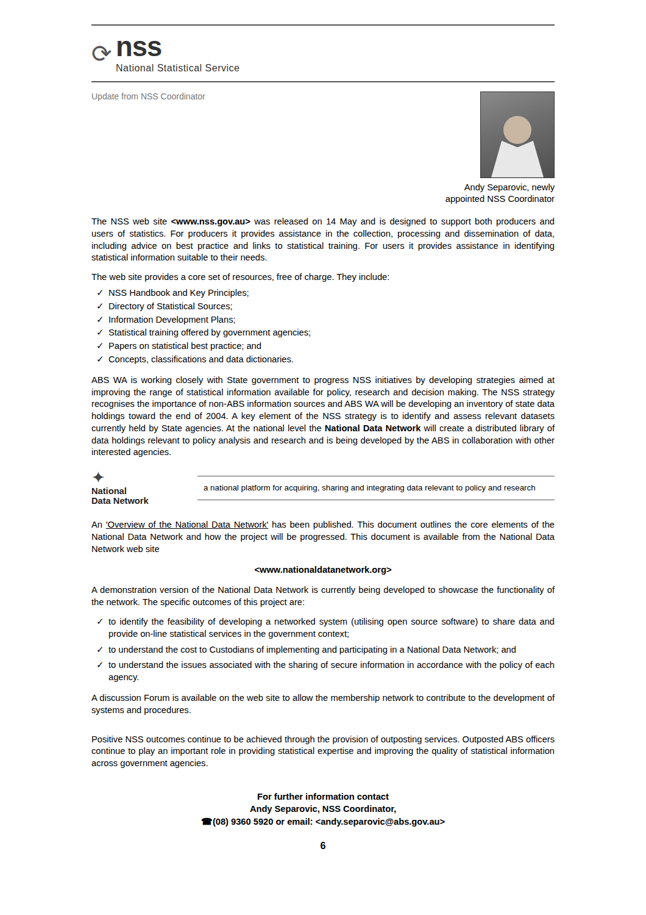⟳
nss National Statistical Service
Update from NSS Coordinator
Andy Separovic, newly
appointed NSS Coordinator
The NSS web site <www.nss.gov.au> was released on 14 May and is designed to support both producers and users of statistics. For producers it provides assistance in the collection, processing and dissemination of data, including advice on best practice and links to statistical training. For users it provides assistance in identifying statistical information suitable to their needs.
The web site provides a core set of resources, free of charge. They include:
NSS Handbook and Key Principles;
Directory of Statistical Sources;
Information Development Plans;
Statistical training offered by government agencies;
Papers on statistical best practice; and
Concepts, classifications and data dictionaries.
ABS WA is working closely with State government to progress NSS initiatives by developing strategies aimed at improving the range of statistical information available for policy, research and decision making. The NSS strategy recognises the importance of non-ABS information sources and ABS WA will be developing an inventory of state data holdings toward the end of 2004. A key element of the NSS strategy is to identify and assess relevant datasets currently held by State agencies. At the national level the National Data Network will create a distributed library of data holdings relevant to policy analysis and research and is being developed by the ABS in collaboration with other interested agencies.
✦
National
Data Network
a national platform for acquiring, sharing and integrating data relevant to policy and research
An 'Overview of the National Data Network' has been published. This document outlines the core elements of the National Data Network and how the project will be progressed. This document is available from the National Data Network web site
<www.nationaldatanetwork.org>
A demonstration version of the National Data Network is currently being developed to showcase the functionality of the network. The specific outcomes of this project are:
to identify the feasibility of developing a networked system (utilising open source software) to share data and provide on-line statistical services in the government context;
to understand the cost to Custodians of implementing and participating in a National Data Network; and
to understand the issues associated with the sharing of secure information in accordance with the policy of each agency.
A discussion Forum is available on the web site to allow the membership network to contribute to the development of systems and procedures.
Positive NSS outcomes continue to be achieved through the provision of outposting services. Outposted ABS officers continue to play an important role in providing statistical expertise and improving the quality of statistical information across government agencies.
For further information contact
Andy Separovic, NSS Coordinator,
☎(08) 9360 5920 or email: <andy.separovic@abs.gov.au>
6